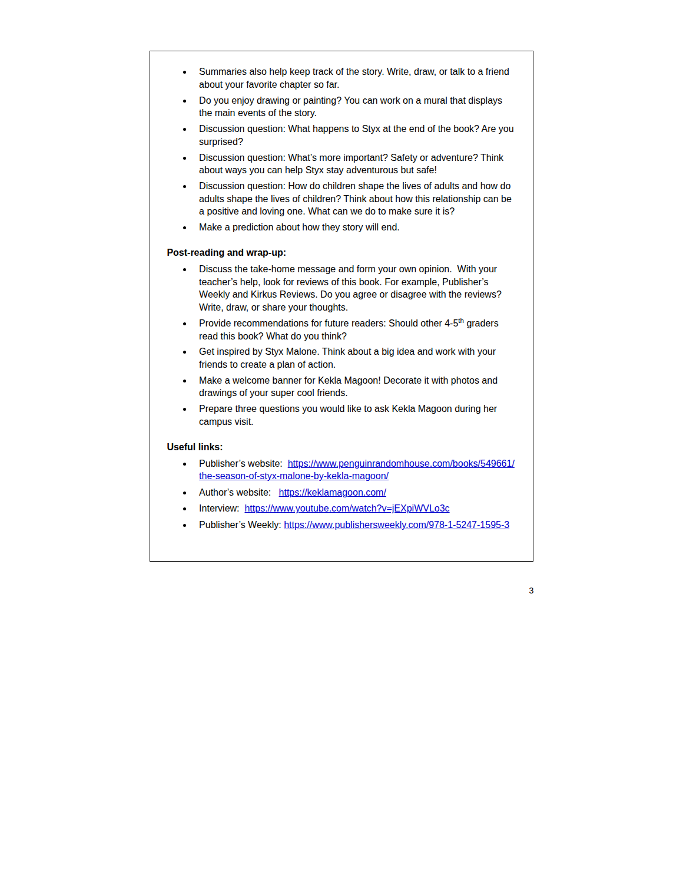Summaries also help keep track of the story. Write, draw, or talk to a friend about your favorite chapter so far.
Do you enjoy drawing or painting? You can work on a mural that displays the main events of the story.
Discussion question: What happens to Styx at the end of the book? Are you surprised?
Discussion question: What’s more important? Safety or adventure? Think about ways you can help Styx stay adventurous but safe!
Discussion question: How do children shape the lives of adults and how do adults shape the lives of children? Think about how this relationship can be a positive and loving one. What can we do to make sure it is?
Make a prediction about how they story will end.
Post-reading and wrap-up:
Discuss the take-home message and form your own opinion. With your teacher’s help, look for reviews of this book. For example, Publisher’s Weekly and Kirkus Reviews. Do you agree or disagree with the reviews? Write, draw, or share your thoughts.
Provide recommendations for future readers: Should other 4-5th graders read this book? What do you think?
Get inspired by Styx Malone. Think about a big idea and work with your friends to create a plan of action.
Make a welcome banner for Kekla Magoon! Decorate it with photos and drawings of your super cool friends.
Prepare three questions you would like to ask Kekla Magoon during her campus visit.
Useful links:
Publisher’s website: https://www.penguinrandomhouse.com/books/549661/the-season-of-styx-malone-by-kekla-magoon/
Author’s website: https://keklamagoon.com/
Interview: https://www.youtube.com/watch?v=jEXpiWVLo3c
Publisher’s Weekly: https://www.publishersweekly.com/978-1-5247-1595-3
3